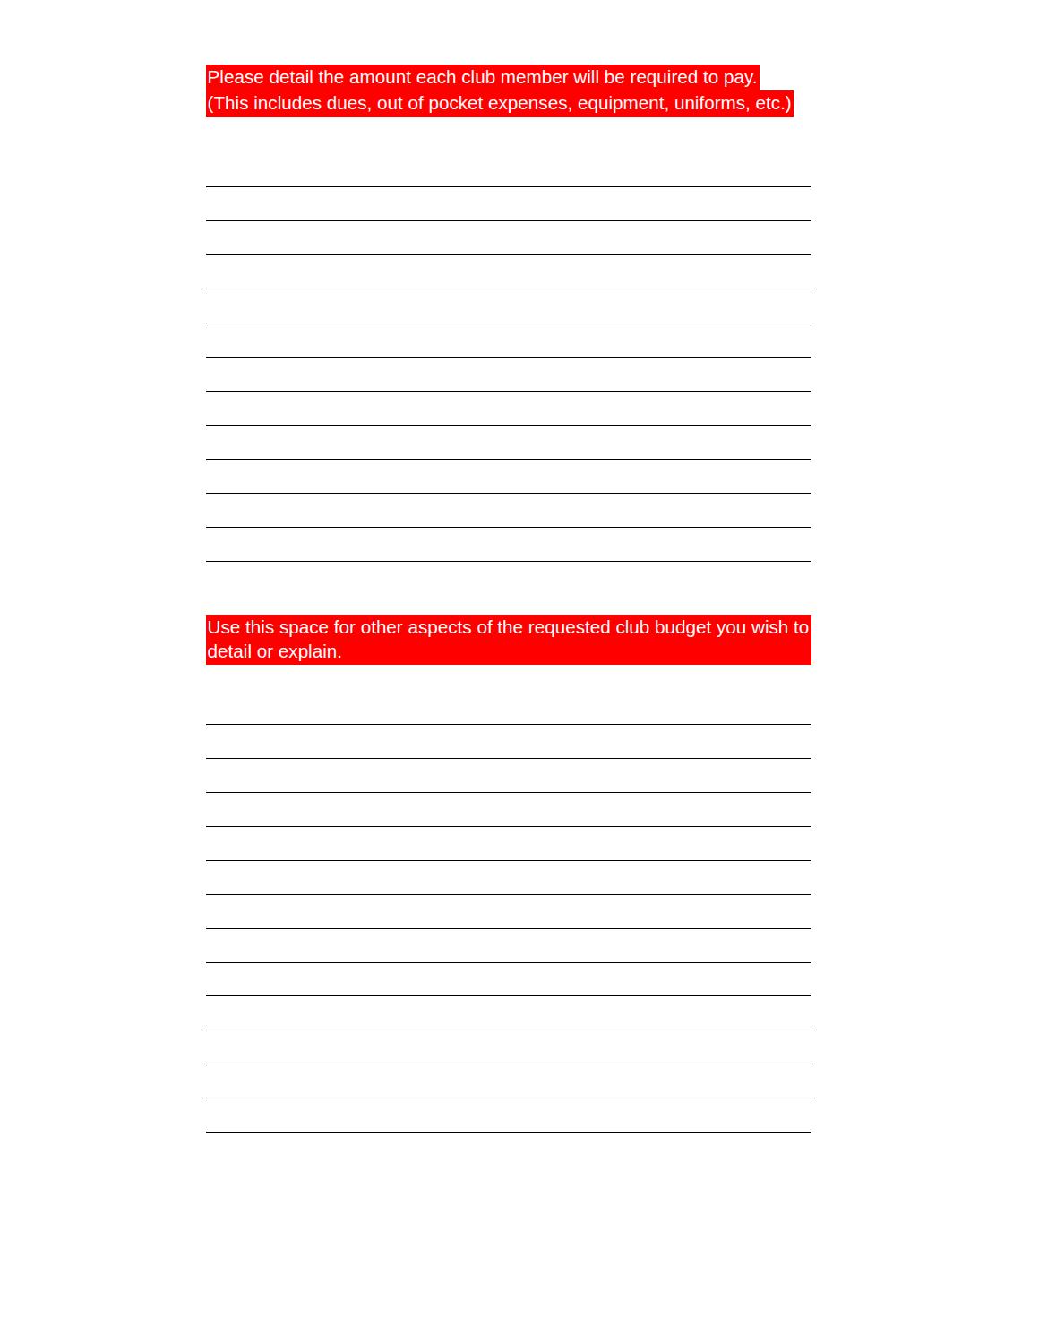Please detail the amount each club member will be required to pay.
(This includes dues, out of pocket expenses, equipment, uniforms, etc.)
Use this space for other aspects of the requested club budget you wish to detail or explain.